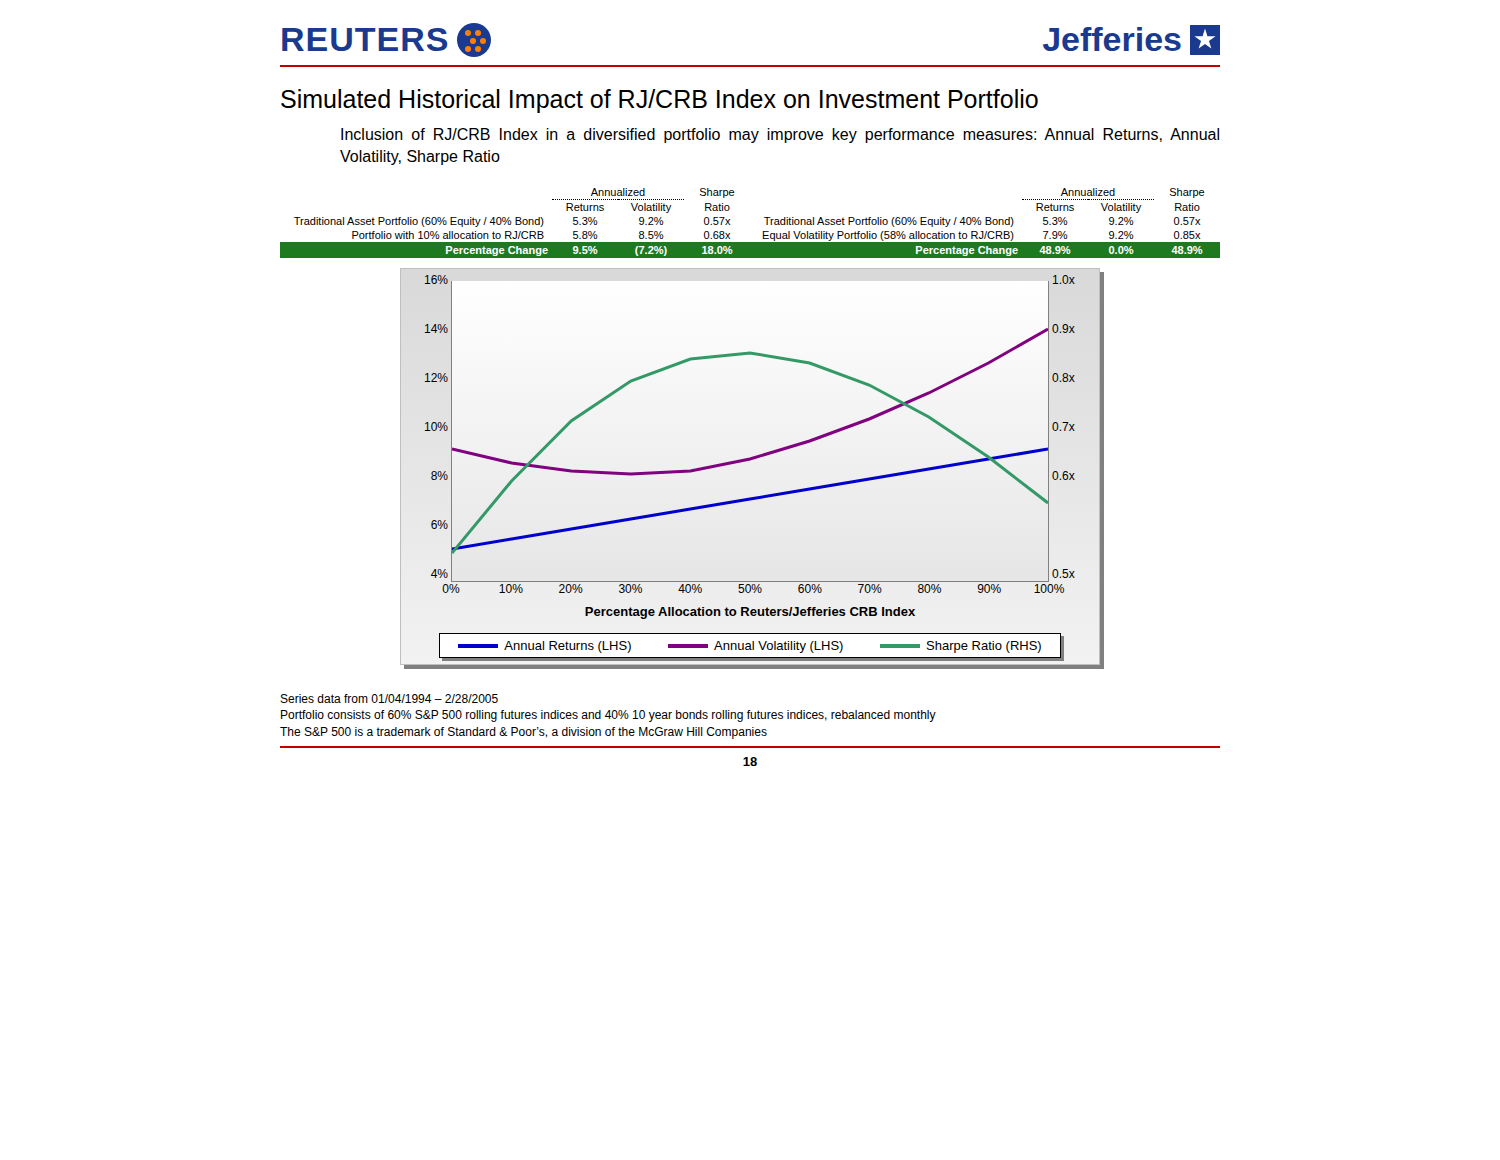REUTERS
Jefferies
Simulated Historical Impact of RJ/CRB Index on Investment Portfolio
Inclusion of RJ/CRB Index in a diversified portfolio may improve key performance measures: Annual Returns, Annual Volatility, Sharpe Ratio
| | Annualized | Sharpe |
| | Returns | Volatility | Ratio |
| Traditional Asset Portfolio (60% Equity / 40% Bond) | 5.3% | 9.2% | 0.57x |
| Portfolio with 10% allocation to RJ/CRB | 5.8% | 8.5% | 0.68x |
| Percentage Change | 9.5% | (7.2%) | 18.0% |
| | Annualized | Sharpe |
| | Returns | Volatility | Ratio |
| Traditional Asset Portfolio (60% Equity / 40% Bond) | 5.3% | 9.2% | 0.57x |
| Equal Volatility Portfolio (58% allocation to RJ/CRB) | 7.9% | 9.2% | 0.85x |
| Percentage Change | 48.9% | 0.0% | 48.9% |
16%
14%
12%
10%
8%
6%
4%
1.0x
0.9x
0.8x
0.7x
0.6x
0.5x
0% 10% 20% 30% 40% 50% 60% 70% 80% 90% 100%
Percentage Allocation to Reuters/Jefferies CRB Index
Annual Returns (LHS)
Annual Volatility (LHS)
Sharpe Ratio (RHS)
Series data from 01/04/1994 – 2/28/2005
Portfolio consists of 60% S&P 500 rolling futures indices and 40% 10 year bonds rolling futures indices, rebalanced monthly
The S&P 500 is a trademark of Standard & Poor’s, a division of the McGraw Hill Companies
18